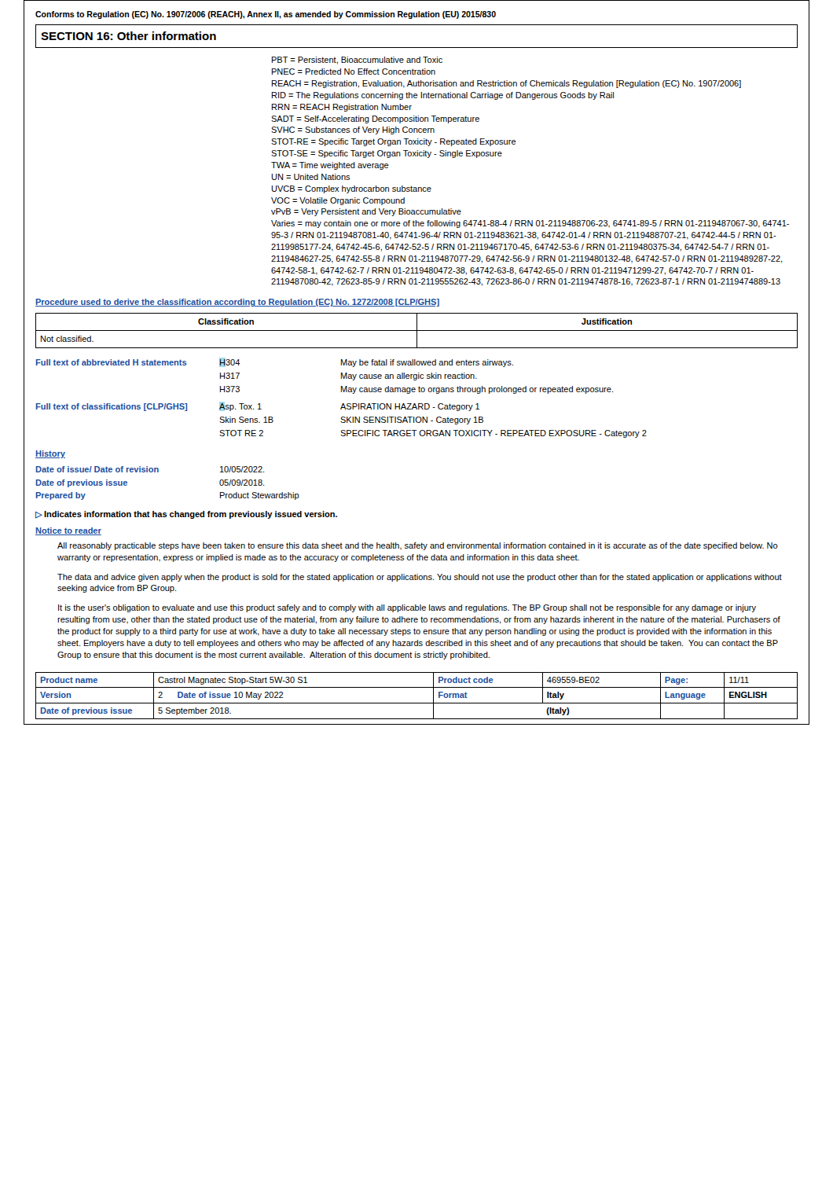Conforms to Regulation (EC) No. 1907/2006 (REACH), Annex II, as amended by Commission Regulation (EU) 2015/830
SECTION 16: Other information
PBT = Persistent, Bioaccumulative and Toxic
PNEC = Predicted No Effect Concentration
REACH = Registration, Evaluation, Authorisation and Restriction of Chemicals Regulation [Regulation (EC) No. 1907/2006]
RID = The Regulations concerning the International Carriage of Dangerous Goods by Rail
RRN = REACH Registration Number
SADT = Self-Accelerating Decomposition Temperature
SVHC = Substances of Very High Concern
STOT-RE = Specific Target Organ Toxicity - Repeated Exposure
STOT-SE = Specific Target Organ Toxicity - Single Exposure
TWA = Time weighted average
UN = United Nations
UVCB = Complex hydrocarbon substance
VOC = Volatile Organic Compound
vPvB = Very Persistent and Very Bioaccumulative
Varies = may contain one or more of the following 64741-88-4 / RRN 01-2119488706-23, 64741-89-5 / RRN 01-2119487067-30, 64741-95-3 / RRN 01-2119487081-40, 64741-96-4/ RRN 01-2119483621-38, 64742-01-4 / RRN 01-2119488707-21, 64742-44-5 / RRN 01-2119985177-24, 64742-45-6, 64742-52-5 / RRN 01-2119467170-45, 64742-53-6 / RRN 01-2119480375-34, 64742-54-7 / RRN 01-2119484627-25, 64742-55-8 / RRN 01-2119487077-29, 64742-56-9 / RRN 01-2119480132-48, 64742-57-0 / RRN 01-2119489287-22, 64742-58-1, 64742-62-7 / RRN 01-2119480472-38, 64742-63-8, 64742-65-0 / RRN 01-2119471299-27, 64742-70-7 / RRN 01-2119487080-42, 72623-85-9 / RRN 01-2119555262-43, 72623-86-0 / RRN 01-2119474878-16, 72623-87-1 / RRN 01-2119474889-13
Procedure used to derive the classification according to Regulation (EC) No. 1272/2008 [CLP/GHS]
| Classification | Justification |
| --- | --- |
| Not classified. | |
| Full text of abbreviated H statements | H 304 | May be fatal if swallowed and enters airways. |
| H317 | May cause an allergic skin reaction. |
| H373 | May cause damage to organs through prolonged or repeated exposure. |
| Full text of classifications [CLP/GHS] | A sp. Tox. 1 | ASPIRATION HAZARD - Category 1 |
| Skin Sens. 1B | SKIN SENSITISATION - Category 1B |
| STOT RE 2 | SPECIFIC TARGET ORGAN TOXICITY - REPEATED EXPOSURE - Category 2 |
History
| Date of issue/ Date of revision | 10/05/2022. |
| Date of previous issue | 05/09/2018. |
| Prepared by | Product Stewardship |
▷ Indicates information that has changed from previously issued version.
Notice to reader
All reasonably practicable steps have been taken to ensure this data sheet and the health, safety and environmental information contained in it is accurate as of the date specified below. No warranty or representation, express or implied is made as to the accuracy or completeness of the data and information in this data sheet.
The data and advice given apply when the product is sold for the stated application or applications. You should not use the product other than for the stated application or applications without seeking advice from BP Group.
It is the user's obligation to evaluate and use this product safely and to comply with all applicable laws and regulations. The BP Group shall not be responsible for any damage or injury resulting from use, other than the stated product use of the material, from any failure to adhere to recommendations, or from any hazards inherent in the nature of the material. Purchasers of the product for supply to a third party for use at work, have a duty to take all necessary steps to ensure that any person handling or using the product is provided with the information in this sheet. Employers have a duty to tell employees and others who may be affected of any hazards described in this sheet and of any precautions that should be taken. You can contact the BP Group to ensure that this document is the most current available. Alteration of this document is strictly prohibited.
| Product name | Castrol Magnatec Stop-Start 5W-30 S1 | Product code | 469559-BE02 | Page: | 11/11 |
| Version | 2 Date of issue 10 May 2022 | Format | Italy | Language | ENGLISH |
| Date of previous issue | 5 September 2018. | | (Italy) | | |